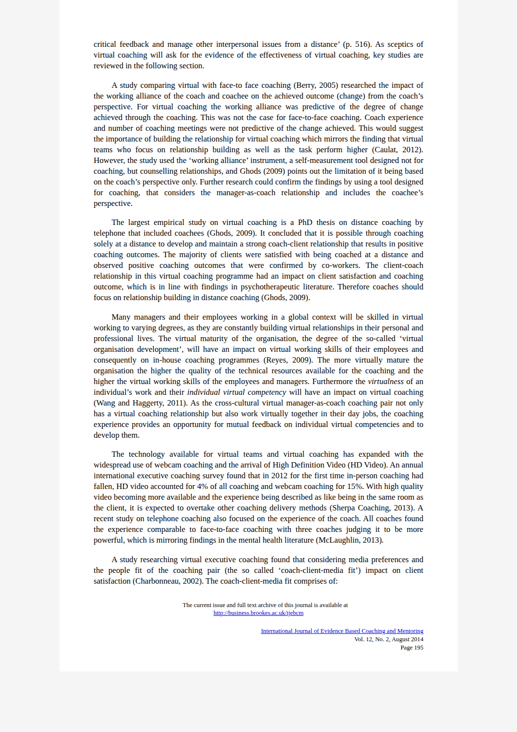critical feedback and manage other interpersonal issues from a distance’ (p. 516). As sceptics of virtual coaching will ask for the evidence of the effectiveness of virtual coaching, key studies are reviewed in the following section.
A study comparing virtual with face-to face coaching (Berry, 2005) researched the impact of the working alliance of the coach and coachee on the achieved outcome (change) from the coach’s perspective. For virtual coaching the working alliance was predictive of the degree of change achieved through the coaching. This was not the case for face-to-face coaching. Coach experience and number of coaching meetings were not predictive of the change achieved. This would suggest the importance of building the relationship for virtual coaching which mirrors the finding that virtual teams who focus on relationship building as well as the task perform higher (Caulat, 2012). However, the study used the ‘working alliance’ instrument, a self-measurement tool designed not for coaching, but counselling relationships, and Ghods (2009) points out the limitation of it being based on the coach’s perspective only. Further research could confirm the findings by using a tool designed for coaching, that considers the manager-as-coach relationship and includes the coachee’s perspective.
The largest empirical study on virtual coaching is a PhD thesis on distance coaching by telephone that included coachees (Ghods, 2009). It concluded that it is possible through coaching solely at a distance to develop and maintain a strong coach-client relationship that results in positive coaching outcomes. The majority of clients were satisfied with being coached at a distance and observed positive coaching outcomes that were confirmed by co-workers. The client-coach relationship in this virtual coaching programme had an impact on client satisfaction and coaching outcome, which is in line with findings in psychotherapeutic literature. Therefore coaches should focus on relationship building in distance coaching (Ghods, 2009).
Many managers and their employees working in a global context will be skilled in virtual working to varying degrees, as they are constantly building virtual relationships in their personal and professional lives. The virtual maturity of the organisation, the degree of the so-called ‘virtual organisation development’, will have an impact on virtual working skills of their employees and consequently on in-house coaching programmes (Reyes, 2009). The more virtually mature the organisation the higher the quality of the technical resources available for the coaching and the higher the virtual working skills of the employees and managers. Furthermore the virtualness of an individual’s work and their individual virtual competency will have an impact on virtual coaching (Wang and Haggerty, 2011). As the cross-cultural virtual manager-as-coach coaching pair not only has a virtual coaching relationship but also work virtually together in their day jobs, the coaching experience provides an opportunity for mutual feedback on individual virtual competencies and to develop them.
The technology available for virtual teams and virtual coaching has expanded with the widespread use of webcam coaching and the arrival of High Definition Video (HD Video). An annual international executive coaching survey found that in 2012 for the first time in-person coaching had fallen, HD video accounted for 4% of all coaching and webcam coaching for 15%. With high quality video becoming more available and the experience being described as like being in the same room as the client, it is expected to overtake other coaching delivery methods (Sherpa Coaching, 2013). A recent study on telephone coaching also focused on the experience of the coach. All coaches found the experience comparable to face-to-face coaching with three coaches judging it to be more powerful, which is mirroring findings in the mental health literature (McLaughlin, 2013).
A study researching virtual executive coaching found that considering media preferences and the people fit of the coaching pair (the so called ‘coach-client-media fit’) impact on client satisfaction (Charbonneau, 2002). The coach-client-media fit comprises of:
The current issue and full text archive of this journal is available at
http://business.brookes.ac.uk/ijebcm
International Journal of Evidence Based Coaching and Mentoring
Vol. 12, No. 2, August 2014
Page 195